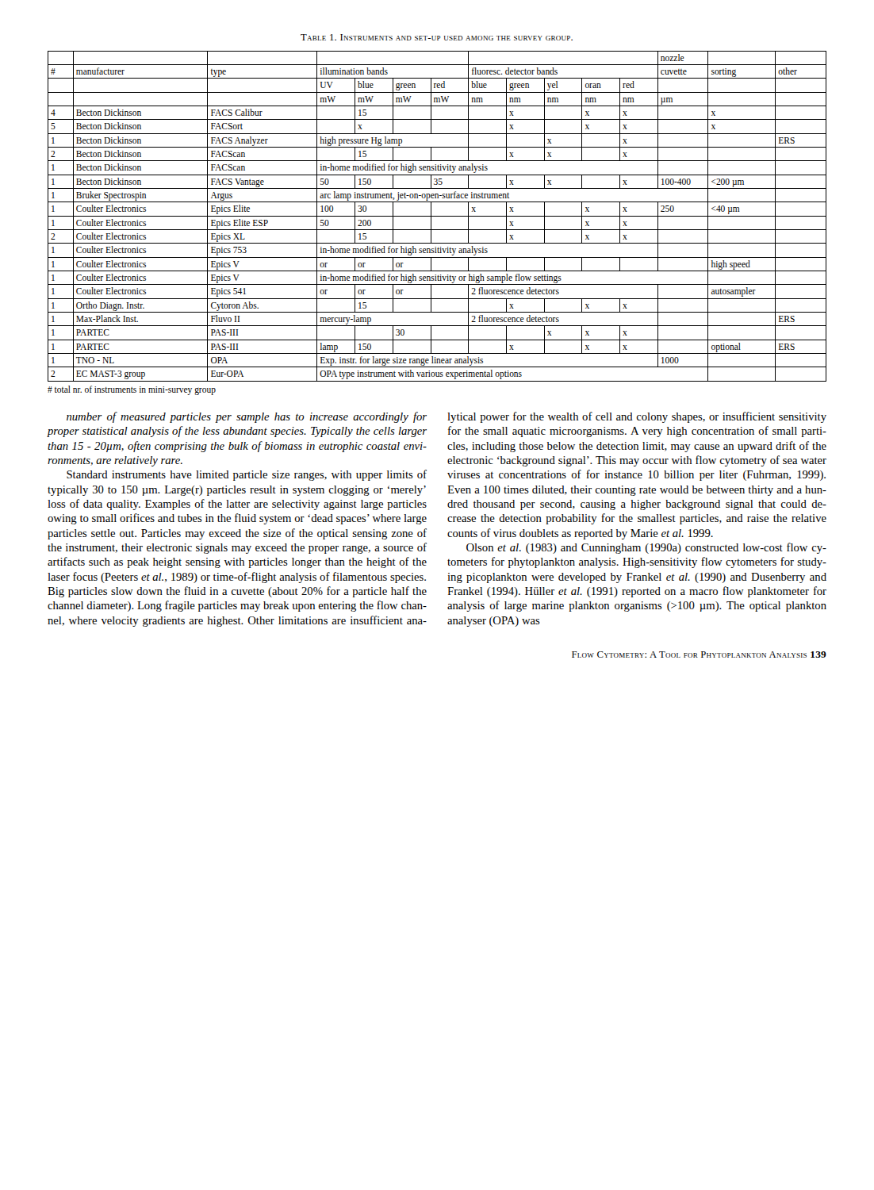Table 1. Instruments and set-up used among the survey group.
| | | | | | nozzle | | |
| --- | --- | --- | --- | --- | --- | --- | --- |
| # | manufacturer | type | illumination bands | fluoresc. detector bands | cuvette | sorting | other |
| | | | UV | blue | green | red | blue | green | yel | oran | red | | | |
| | | | mW | mW | mW | mW | nm | nm | nm | nm | nm | µm | | |
| 4 | Becton Dickinson | FACS Calibur | | 15 | | | | x | | x | x | | x | |
| 5 | Becton Dickinson | FACSort | | x | | | | x | | x | x | | x | |
| 1 | Becton Dickinson | FACS Analyzer | high pressure Hg lamp | | | x | | x | | | ERS |
| 2 | Becton Dickinson | FACScan | | 15 | | | | x | x | | x | | | |
| 1 | Becton Dickinson | FACScan | in-home modified for high sensitivity analysis | | | |
| 1 | Becton Dickinson | FACS Vantage | 50 | 150 | | 35 | | x | x | | x | 100-400 | <200 µm | |
| 1 | Bruker Spectrospin | Argus | arc lamp instrument, jet-on-open-surface instrument | | |
| 1 | Coulter Electronics | Epics Elite | 100 | 30 | | | x | x | | x | x | 250 | <40 µm | |
| 1 | Coulter Electronics | Epics Elite ESP | 50 | 200 | | | | x | | x | x | | | |
| 2 | Coulter Electronics | Epics XL | | 15 | | | | x | | x | x | | | |
| 1 | Coulter Electronics | Epics 753 | in-home modified for high sensitivity analysis | | | |
| 1 | Coulter Electronics | Epics V | or | or | or | | | | | | | | high speed | |
| 1 | Coulter Electronics | Epics V | in-home modified for high sensitivity or high sample flow settings | | |
| 1 | Coulter Electronics | Epics 541 | or | or | or | | 2 fluorescence detectors | | autosampler | |
| 1 | Ortho Diagn. Instr. | Cytoron Abs. | | 15 | | | | x | | x | x | | | |
| 1 | Max-Planck Inst. | Fluvo II | mercury-lamp | 2 fluorescence detectors | | | ERS |
| 1 | PARTEC | PAS-III | | | 30 | | | | x | x | x | | | |
| 1 | PARTEC | PAS-III | lamp | 150 | | | | x | | x | x | | optional | ERS |
| 1 | TNO - NL | OPA | Exp. instr. for large size range linear analysis | 1000 | | |
| 2 | EC MAST-3 group | Eur-OPA | OPA type instrument with various experimental options | | |
# total nr. of instruments in mini-survey group
number of measured particles per sample has to increase accordingly for proper statistical analysis of the less abundant species. Typically the cells larger than 15 - 20µm, often comprising the bulk of biomass in eutrophic coastal environments, are relatively rare.
Standard instruments have limited particle size ranges, with upper limits of typically 30 to 150 µm. Large(r) particles result in system clogging or ‘merely’ loss of data quality. Examples of the latter are selectivity against large particles owing to small orifices and tubes in the fluid system or ‘dead spaces’ where large particles settle out. Particles may exceed the size of the optical sensing zone of the instrument, their electronic signals may exceed the proper range, a source of artifacts such as peak height sensing with particles longer than the height of the laser focus (Peeters et al., 1989) or time-of-flight analysis of filamentous species. Big particles slow down the fluid in a cuvette (about 20% for a particle half the channel diameter). Long fragile particles may break upon entering the flow channel, where velocity gradients are highest. Other limitations are insufficient analytical power for the wealth of cell and colony shapes, or insufficient sensitivity for the small aquatic microorganisms. A very high concentration of small particles, including those below the detection limit, may cause an upward drift of the electronic ‘background signal’. This may occur with flow cytometry of sea water viruses at concentrations of for instance 10 billion per liter (Fuhrman, 1999). Even a 100 times diluted, their counting rate would be between thirty and a hundred thousand per second, causing a higher background signal that could decrease the detection probability for the smallest particles, and raise the relative counts of virus doublets as reported by Marie et al. 1999.
Olson et al. (1983) and Cunningham (1990a) constructed low-cost flow cytometers for phytoplankton analysis. High-sensitivity flow cytometers for studying picoplankton were developed by Frankel et al. (1990) and Dusenberry and Frankel (1994). Hüller et al. (1991) reported on a macro flow planktometer for analysis of large marine plankton organisms (>100 µm). The optical plankton analyser (OPA) was
Flow Cytometry: A Tool for Phytoplankton Analysis 139